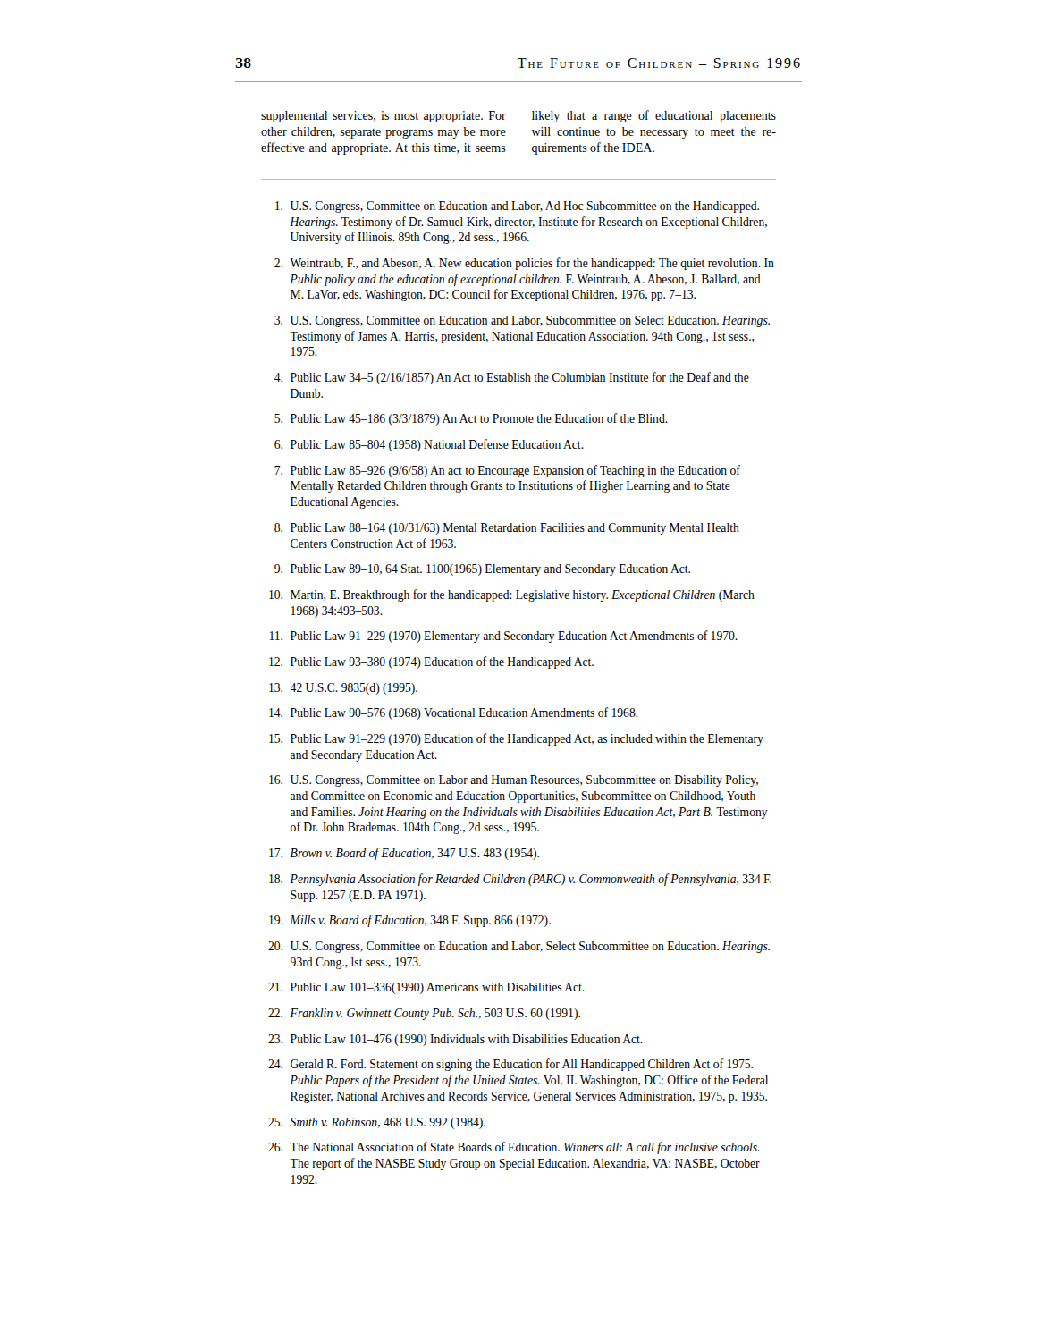38 The Future of Children – Spring 1996
supplemental services, is most appropriate. For other children, separate programs may be more effective and appropriate. At this time, it seems likely that a range of educational placements will continue to be necessary to meet the requirements of the IDEA.
U.S. Congress, Committee on Education and Labor, Ad Hoc Subcommittee on the Handicapped. Hearings. Testimony of Dr. Samuel Kirk, director, Institute for Research on Exceptional Children, University of Illinois. 89th Cong., 2d sess., 1966.
Weintraub, F., and Abeson, A. New education policies for the handicapped: The quiet revolution. In Public policy and the education of exceptional children. F. Weintraub, A. Abeson, J. Ballard, and M. LaVor, eds. Washington, DC: Council for Exceptional Children, 1976, pp. 7–13.
U.S. Congress, Committee on Education and Labor, Subcommittee on Select Education. Hearings. Testimony of James A. Harris, president, National Education Association. 94th Cong., 1st sess., 1975.
Public Law 34–5 (2/16/1857) An Act to Establish the Columbian Institute for the Deaf and the Dumb.
Public Law 45–186 (3/3/1879) An Act to Promote the Education of the Blind.
Public Law 85–804 (1958) National Defense Education Act.
Public Law 85–926 (9/6/58) An act to Encourage Expansion of Teaching in the Education of Mentally Retarded Children through Grants to Institutions of Higher Learning and to State Educational Agencies.
Public Law 88–164 (10/31/63) Mental Retardation Facilities and Community Mental Health Centers Construction Act of 1963.
Public Law 89–10, 64 Stat. 1100(1965) Elementary and Secondary Education Act.
Martin, E. Breakthrough for the handicapped: Legislative history. Exceptional Children (March 1968) 34:493–503.
Public Law 91–229 (1970) Elementary and Secondary Education Act Amendments of 1970.
Public Law 93–380 (1974) Education of the Handicapped Act.
42 U.S.C. 9835(d) (1995).
Public Law 90–576 (1968) Vocational Education Amendments of 1968.
Public Law 91–229 (1970) Education of the Handicapped Act, as included within the Elementary and Secondary Education Act.
U.S. Congress, Committee on Labor and Human Resources, Subcommittee on Disability Policy, and Committee on Economic and Education Opportunities, Subcommittee on Childhood, Youth and Families. Joint Hearing on the Individuals with Disabilities Education Act, Part B. Testimony of Dr. John Brademas. 104th Cong., 2d sess., 1995.
Brown v. Board of Education, 347 U.S. 483 (1954).
Pennsylvania Association for Retarded Children (PARC) v. Commonwealth of Pennsylvania, 334 F. Supp. 1257 (E.D. PA 1971).
Mills v. Board of Education, 348 F. Supp. 866 (1972).
U.S. Congress, Committee on Education and Labor, Select Subcommittee on Education. Hearings. 93rd Cong., lst sess., 1973.
Public Law 101–336(1990) Americans with Disabilities Act.
Franklin v. Gwinnett County Pub. Sch., 503 U.S. 60 (1991).
Public Law 101–476 (1990) Individuals with Disabilities Education Act.
Gerald R. Ford. Statement on signing the Education for All Handicapped Children Act of 1975. Public Papers of the President of the United States. Vol. II. Washington, DC: Office of the Federal Register, National Archives and Records Service, General Services Administration, 1975, p. 1935.
Smith v. Robinson, 468 U.S. 992 (1984).
The National Association of State Boards of Education. Winners all: A call for inclusive schools. The report of the NASBE Study Group on Special Education. Alexandria, VA: NASBE, October 1992.